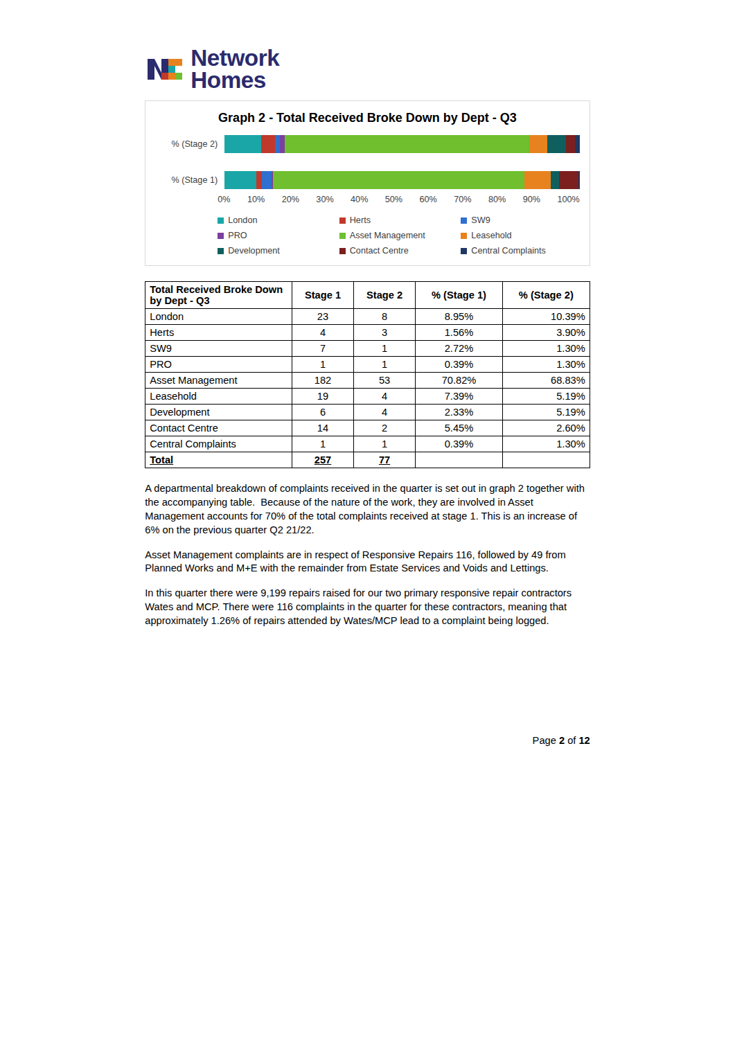NetworkHomes
Graph 2 - Total Received Broke Down by Dept - Q3
% (Stage 2)
% (Stage 1)
0% 10% 20% 30% 40% 50% 60% 70% 80% 90% 100%
London
Herts
SW9
PRO
Asset Management
Leasehold
Development
Contact Centre
Central Complaints
| Total Received Broke Down by Dept - Q3 | Stage 1 | Stage 2 | % (Stage 1) | % (Stage 2) |
| --- | --- | --- | --- | --- |
| London | 23 | 8 | 8.95% | 10.39% |
| Herts | 4 | 3 | 1.56% | 3.90% |
| SW9 | 7 | 1 | 2.72% | 1.30% |
| PRO | 1 | 1 | 0.39% | 1.30% |
| Asset Management | 182 | 53 | 70.82% | 68.83% |
| Leasehold | 19 | 4 | 7.39% | 5.19% |
| Development | 6 | 4 | 2.33% | 5.19% |
| Contact Centre | 14 | 2 | 5.45% | 2.60% |
| Central Complaints | 1 | 1 | 0.39% | 1.30% |
| Total | 257 | 77 | | |
A departmental breakdown of complaints received in the quarter is set out in graph 2 together with the accompanying table. Because of the nature of the work, they are involved in Asset Management accounts for 70% of the total complaints received at stage 1. This is an increase of 6% on the previous quarter Q2 21/22.
Asset Management complaints are in respect of Responsive Repairs 116, followed by 49 from Planned Works and M+E with the remainder from Estate Services and Voids and Lettings.
In this quarter there were 9,199 repairs raised for our two primary responsive repair contractors Wates and MCP. There were 116 complaints in the quarter for these contractors, meaning that approximately 1.26% of repairs attended by Wates/MCP lead to a complaint being logged.
Page 2 of 12